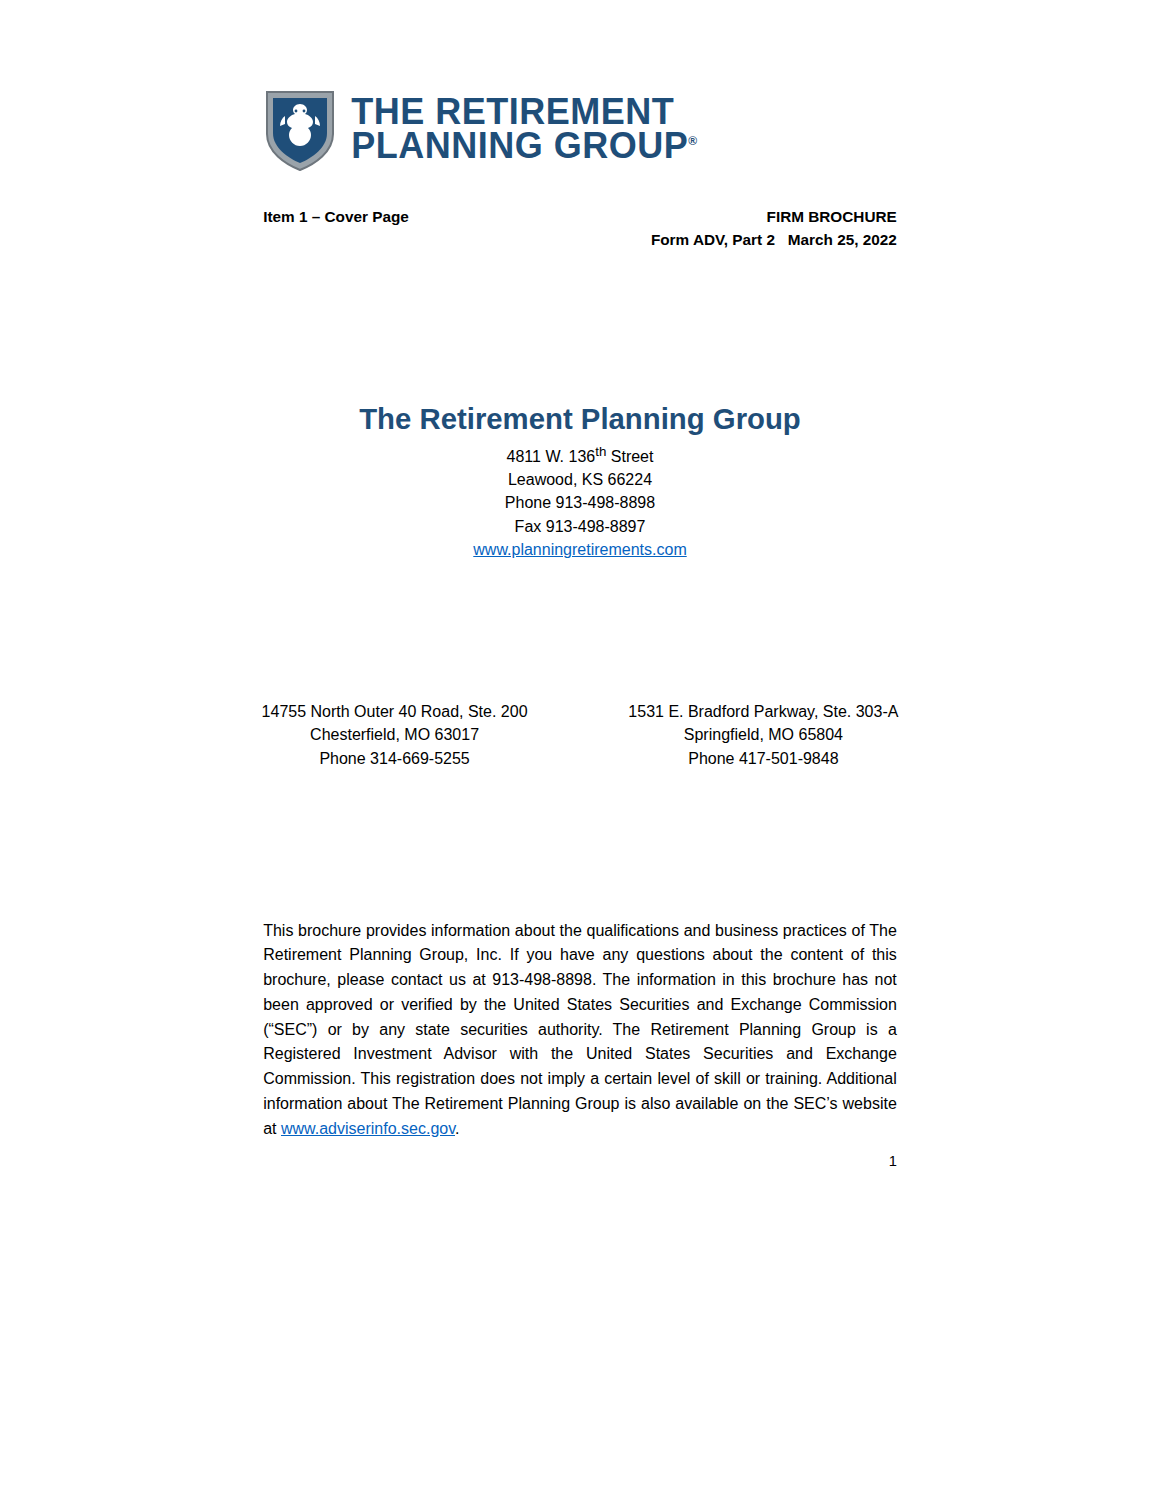Shield logo
THE RETIREMENT
PLANNING GROUP®
Item 1 – Cover Page
FIRM BROCHURE
Form ADV, Part 2 March 25, 2022
The Retirement Planning Group
4811 W. 136th Street
Leawood, KS 66224
Phone 913-498-8898
Fax 913-498-8897
www.planningretirements.com
14755 North Outer 40 Road, Ste. 200
Chesterfield, MO 63017
Phone 314-669-5255
1531 E. Bradford Parkway, Ste. 303-A
Springfield, MO 65804
Phone 417-501-9848
This brochure provides information about the qualifications and business practices of The Retirement Planning Group, Inc. If you have any questions about the content of this brochure, please contact us at 913-498-8898. The information in this brochure has not been approved or verified by the United States Securities and Exchange Commission (“SEC”) or by any state securities authority. The Retirement Planning Group is a Registered Investment Advisor with the United States Securities and Exchange Commission. This registration does not imply a certain level of skill or training. Additional information about The Retirement Planning Group is also available on the SEC’s website at www.adviserinfo.sec.gov.
1